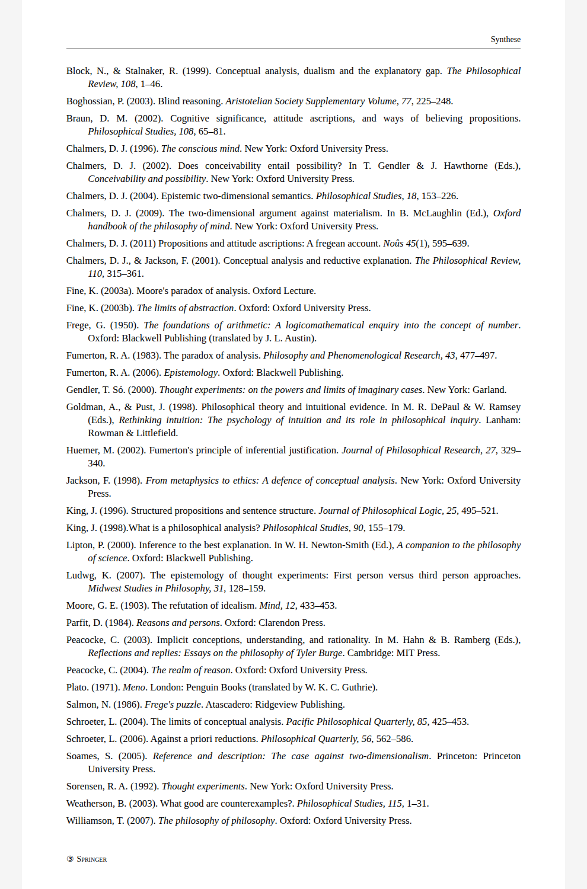Synthese
Block, N., & Stalnaker, R. (1999). Conceptual analysis, dualism and the explanatory gap. The Philosophical Review, 108, 1–46.
Boghossian, P. (2003). Blind reasoning. Aristotelian Society Supplementary Volume, 77, 225–248.
Braun, D. M. (2002). Cognitive significance, attitude ascriptions, and ways of believing propositions. Philosophical Studies, 108, 65–81.
Chalmers, D. J. (1996). The conscious mind. New York: Oxford University Press.
Chalmers, D. J. (2002). Does conceivability entail possibility? In T. Gendler & J. Hawthorne (Eds.), Conceivability and possibility. New York: Oxford University Press.
Chalmers, D. J. (2004). Epistemic two-dimensional semantics. Philosophical Studies, 18, 153–226.
Chalmers, D. J. (2009). The two-dimensional argument against materialism. In B. McLaughlin (Ed.), Oxford handbook of the philosophy of mind. New York: Oxford University Press.
Chalmers, D. J. (2011) Propositions and attitude ascriptions: A fregean account. Noûs 45(1), 595–639.
Chalmers, D. J., & Jackson, F. (2001). Conceptual analysis and reductive explanation. The Philosophical Review, 110, 315–361.
Fine, K. (2003a). Moore's paradox of analysis. Oxford Lecture.
Fine, K. (2003b). The limits of abstraction. Oxford: Oxford University Press.
Frege, G. (1950). The foundations of arithmetic: A logicomathematical enquiry into the concept of number. Oxford: Blackwell Publishing (translated by J. L. Austin).
Fumerton, R. A. (1983). The paradox of analysis. Philosophy and Phenomenological Research, 43, 477–497.
Fumerton, R. A. (2006). Epistemology. Oxford: Blackwell Publishing.
Gendler, T. Só. (2000). Thought experiments: on the powers and limits of imaginary cases. New York: Garland.
Goldman, A., & Pust, J. (1998). Philosophical theory and intuitional evidence. In M. R. DePaul & W. Ramsey (Eds.), Rethinking intuition: The psychology of intuition and its role in philosophical inquiry. Lanham: Rowman & Littlefield.
Huemer, M. (2002). Fumerton's principle of inferential justification. Journal of Philosophical Research, 27, 329–340.
Jackson, F. (1998). From metaphysics to ethics: A defence of conceptual analysis. New York: Oxford University Press.
King, J. (1996). Structured propositions and sentence structure. Journal of Philosophical Logic, 25, 495–521.
King, J. (1998).What is a philosophical analysis? Philosophical Studies, 90, 155–179.
Lipton, P. (2000). Inference to the best explanation. In W. H. Newton-Smith (Ed.), A companion to the philosophy of science. Oxford: Blackwell Publishing.
Ludwg, K. (2007). The epistemology of thought experiments: First person versus third person approaches. Midwest Studies in Philosophy, 31, 128–159.
Moore, G. E. (1903). The refutation of idealism. Mind, 12, 433–453.
Parfit, D. (1984). Reasons and persons. Oxford: Clarendon Press.
Peacocke, C. (2003). Implicit conceptions, understanding, and rationality. In M. Hahn & B. Ramberg (Eds.), Reflections and replies: Essays on the philosophy of Tyler Burge. Cambridge: MIT Press.
Peacocke, C. (2004). The realm of reason. Oxford: Oxford University Press.
Plato. (1971). Meno. London: Penguin Books (translated by W. K. C. Guthrie).
Salmon, N. (1986). Frege's puzzle. Atascadero: Ridgeview Publishing.
Schroeter, L. (2004). The limits of conceptual analysis. Pacific Philosophical Quarterly, 85, 425–453.
Schroeter, L. (2006). Against a priori reductions. Philosophical Quarterly, 56, 562–586.
Soames, S. (2005). Reference and description: The case against two-dimensionalism. Princeton: Princeton University Press.
Sorensen, R. A. (1992). Thought experiments. New York: Oxford University Press.
Weatherson, B. (2003). What good are counterexamples?. Philosophical Studies, 115, 1–31.
Williamson, T. (2007). The philosophy of philosophy. Oxford: Oxford University Press.
③ Springer